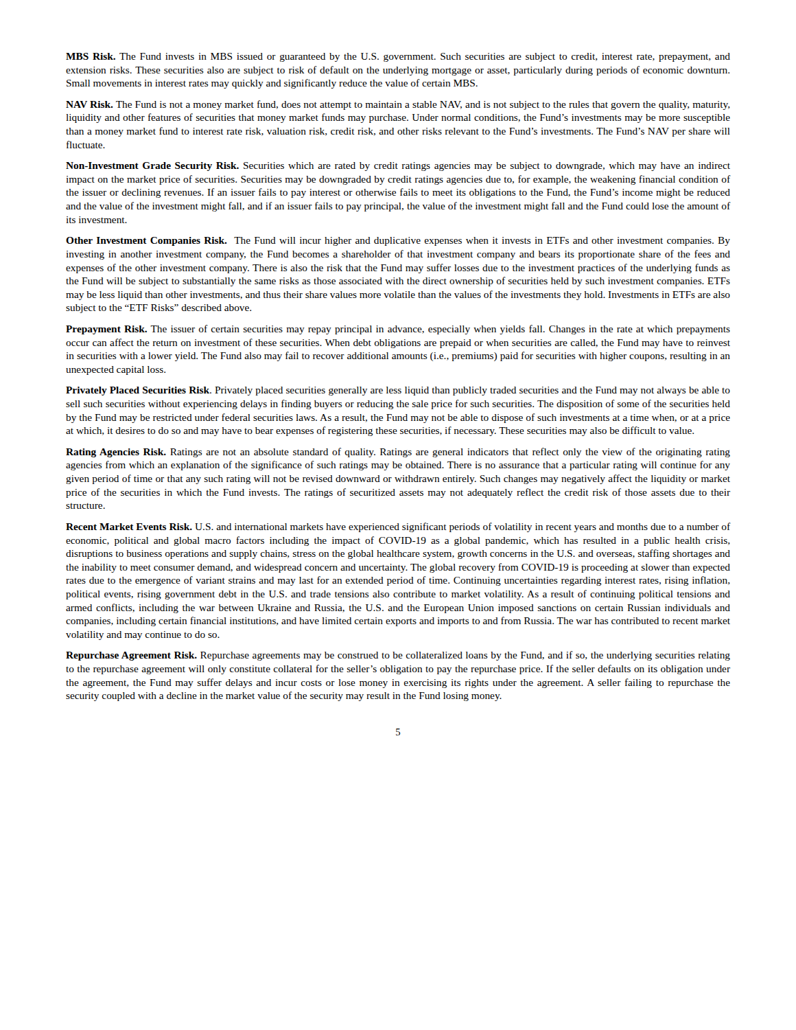MBS Risk. The Fund invests in MBS issued or guaranteed by the U.S. government. Such securities are subject to credit, interest rate, prepayment, and extension risks. These securities also are subject to risk of default on the underlying mortgage or asset, particularly during periods of economic downturn. Small movements in interest rates may quickly and significantly reduce the value of certain MBS.
NAV Risk. The Fund is not a money market fund, does not attempt to maintain a stable NAV, and is not subject to the rules that govern the quality, maturity, liquidity and other features of securities that money market funds may purchase. Under normal conditions, the Fund’s investments may be more susceptible than a money market fund to interest rate risk, valuation risk, credit risk, and other risks relevant to the Fund’s investments. The Fund’s NAV per share will fluctuate.
Non-Investment Grade Security Risk. Securities which are rated by credit ratings agencies may be subject to downgrade, which may have an indirect impact on the market price of securities. Securities may be downgraded by credit ratings agencies due to, for example, the weakening financial condition of the issuer or declining revenues. If an issuer fails to pay interest or otherwise fails to meet its obligations to the Fund, the Fund’s income might be reduced and the value of the investment might fall, and if an issuer fails to pay principal, the value of the investment might fall and the Fund could lose the amount of its investment.
Other Investment Companies Risk. The Fund will incur higher and duplicative expenses when it invests in ETFs and other investment companies. By investing in another investment company, the Fund becomes a shareholder of that investment company and bears its proportionate share of the fees and expenses of the other investment company. There is also the risk that the Fund may suffer losses due to the investment practices of the underlying funds as the Fund will be subject to substantially the same risks as those associated with the direct ownership of securities held by such investment companies. ETFs may be less liquid than other investments, and thus their share values more volatile than the values of the investments they hold. Investments in ETFs are also subject to the “ETF Risks” described above.
Prepayment Risk. The issuer of certain securities may repay principal in advance, especially when yields fall. Changes in the rate at which prepayments occur can affect the return on investment of these securities. When debt obligations are prepaid or when securities are called, the Fund may have to reinvest in securities with a lower yield. The Fund also may fail to recover additional amounts (i.e., premiums) paid for securities with higher coupons, resulting in an unexpected capital loss.
Privately Placed Securities Risk. Privately placed securities generally are less liquid than publicly traded securities and the Fund may not always be able to sell such securities without experiencing delays in finding buyers or reducing the sale price for such securities. The disposition of some of the securities held by the Fund may be restricted under federal securities laws. As a result, the Fund may not be able to dispose of such investments at a time when, or at a price at which, it desires to do so and may have to bear expenses of registering these securities, if necessary. These securities may also be difficult to value.
Rating Agencies Risk. Ratings are not an absolute standard of quality. Ratings are general indicators that reflect only the view of the originating rating agencies from which an explanation of the significance of such ratings may be obtained. There is no assurance that a particular rating will continue for any given period of time or that any such rating will not be revised downward or withdrawn entirely. Such changes may negatively affect the liquidity or market price of the securities in which the Fund invests. The ratings of securitized assets may not adequately reflect the credit risk of those assets due to their structure.
Recent Market Events Risk. U.S. and international markets have experienced significant periods of volatility in recent years and months due to a number of economic, political and global macro factors including the impact of COVID-19 as a global pandemic, which has resulted in a public health crisis, disruptions to business operations and supply chains, stress on the global healthcare system, growth concerns in the U.S. and overseas, staffing shortages and the inability to meet consumer demand, and widespread concern and uncertainty. The global recovery from COVID-19 is proceeding at slower than expected rates due to the emergence of variant strains and may last for an extended period of time. Continuing uncertainties regarding interest rates, rising inflation, political events, rising government debt in the U.S. and trade tensions also contribute to market volatility. As a result of continuing political tensions and armed conflicts, including the war between Ukraine and Russia, the U.S. and the European Union imposed sanctions on certain Russian individuals and companies, including certain financial institutions, and have limited certain exports and imports to and from Russia. The war has contributed to recent market volatility and may continue to do so.
Repurchase Agreement Risk. Repurchase agreements may be construed to be collateralized loans by the Fund, and if so, the underlying securities relating to the repurchase agreement will only constitute collateral for the seller’s obligation to pay the repurchase price. If the seller defaults on its obligation under the agreement, the Fund may suffer delays and incur costs or lose money in exercising its rights under the agreement. A seller failing to repurchase the security coupled with a decline in the market value of the security may result in the Fund losing money.
5